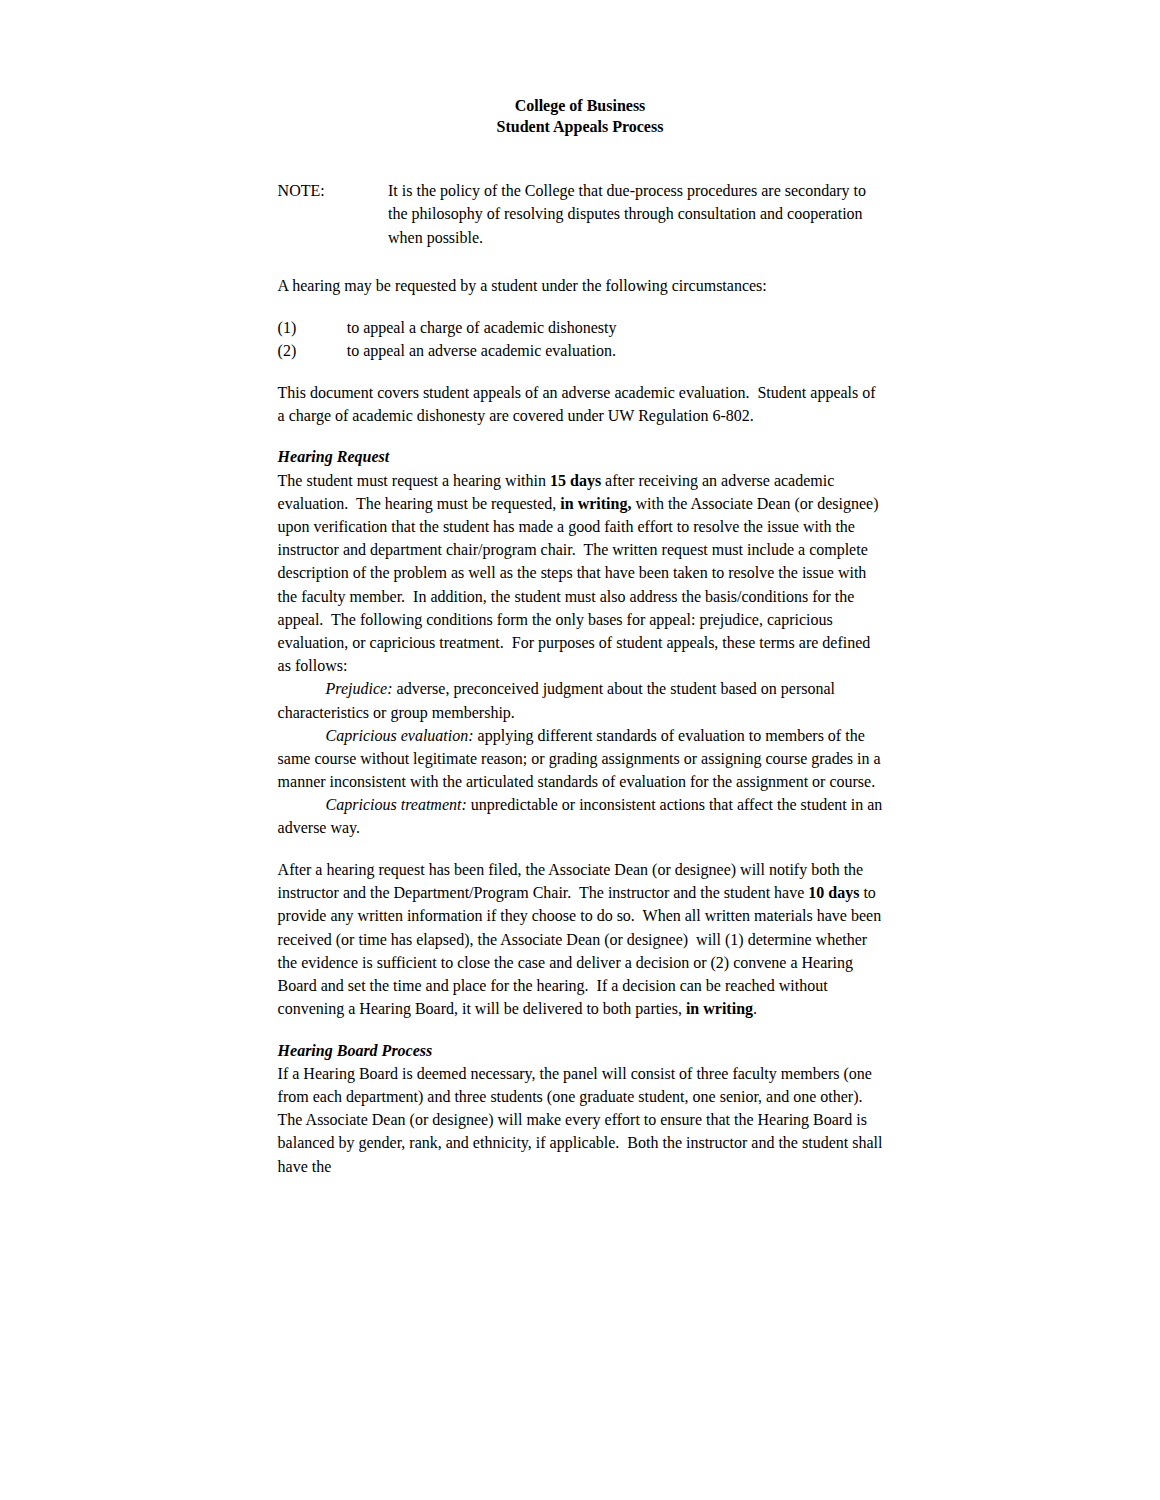College of Business Student Appeals Process
NOTE:
It is the policy of the College that due-process procedures are secondary to the philosophy of resolving disputes through consultation and cooperation when possible.
A hearing may be requested by a student under the following circumstances:
(1)
to appeal a charge of academic dishonesty
(2)
to appeal an adverse academic evaluation.
This document covers student appeals of an adverse academic evaluation. Student appeals of a charge of academic dishonesty are covered under UW Regulation 6-802.
Hearing Request
The student must request a hearing within 15 days after receiving an adverse academic evaluation. The hearing must be requested, in writing, with the Associate Dean (or designee) upon verification that the student has made a good faith effort to resolve the issue with the instructor and department chair/program chair. The written request must include a complete description of the problem as well as the steps that have been taken to resolve the issue with the faculty member. In addition, the student must also address the basis/conditions for the appeal. The following conditions form the only bases for appeal: prejudice, capricious evaluation, or capricious treatment. For purposes of student appeals, these terms are defined as follows:
Prejudice: adverse, preconceived judgment about the student based on personal characteristics or group membership.
Capricious evaluation: applying different standards of evaluation to members of the same course without legitimate reason; or grading assignments or assigning course grades in a manner inconsistent with the articulated standards of evaluation for the assignment or course.
Capricious treatment: unpredictable or inconsistent actions that affect the student in an adverse way.
After a hearing request has been filed, the Associate Dean (or designee) will notify both the instructor and the Department/Program Chair. The instructor and the student have 10 days to provide any written information if they choose to do so. When all written materials have been received (or time has elapsed), the Associate Dean (or designee) will (1) determine whether the evidence is sufficient to close the case and deliver a decision or (2) convene a Hearing Board and set the time and place for the hearing. If a decision can be reached without convening a Hearing Board, it will be delivered to both parties, in writing.
Hearing Board Process
If a Hearing Board is deemed necessary, the panel will consist of three faculty members (one from each department) and three students (one graduate student, one senior, and one other). The Associate Dean (or designee) will make every effort to ensure that the Hearing Board is balanced by gender, rank, and ethnicity, if applicable. Both the instructor and the student shall have the